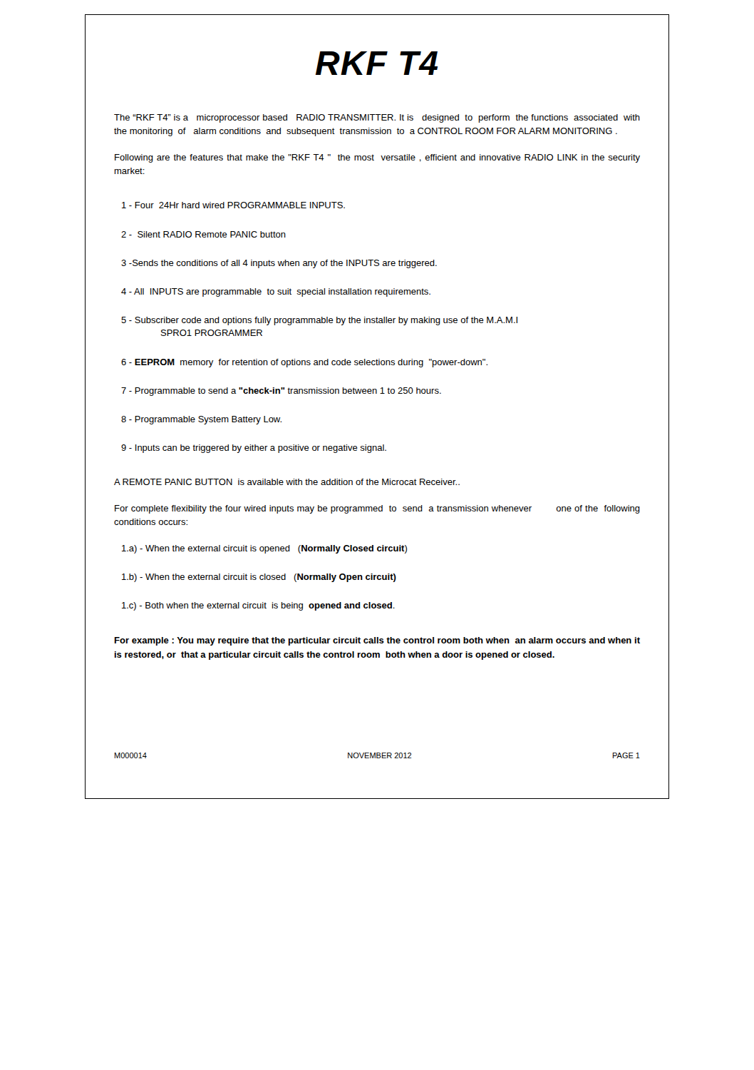RKF T4
The “RKF T4” is a microprocessor based RADIO TRANSMITTER. It is designed to perform the functions associated with the monitoring of alarm conditions and subsequent transmission to a CONTROL ROOM FOR ALARM MONITORING .
Following are the features that make the "RKF T4 " the most versatile , efficient and innovative RADIO LINK in the security market:
1 - Four 24Hr hard wired PROGRAMMABLE INPUTS.
2 - Silent RADIO Remote PANIC button
3 -Sends the conditions of all 4 inputs when any of the INPUTS are triggered.
4 - All INPUTS are programmable to suit special installation requirements.
5 - Subscriber code and options fully programmable by the installer by making use of the M.A.M.I
SPRO1 PROGRAMMER
6 - EEPROM memory for retention of options and code selections during "power-down".
7 - Programmable to send a "check-in" transmission between 1 to 250 hours.
8 - Programmable System Battery Low.
9 - Inputs can be triggered by either a positive or negative signal.
A REMOTE PANIC BUTTON is available with the addition of the Microcat Receiver..
For complete flexibility the four wired inputs may be programmed to send a transmission whenever one of the following conditions occurs:
1.a) - When the external circuit is opened (Normally Closed circuit)
1.b) - When the external circuit is closed (Normally Open circuit)
1.c) - Both when the external circuit is being opened and closed.
For example : You may require that the particular circuit calls the control room both when an alarm occurs and when it is restored, or that a particular circuit calls the control room both when a door is opened or closed.
M000014 NOVEMBER 2012 PAGE 1